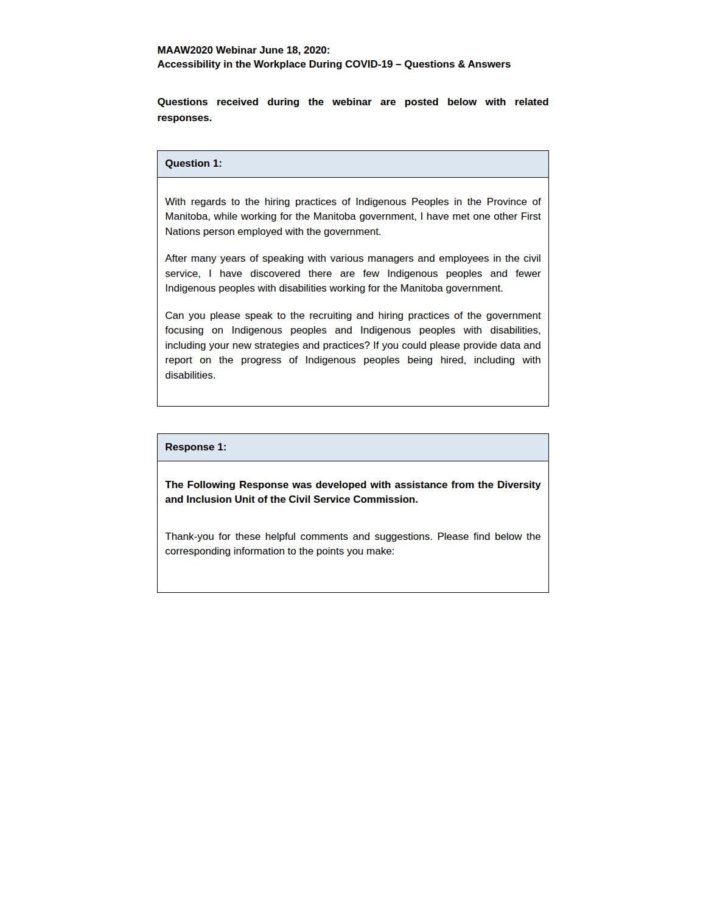MAAW2020 Webinar June 18, 2020: Accessibility in the Workplace During COVID-19 – Questions & Answers
Questions received during the webinar are posted below with related responses.
| Question 1: |
| With regards to the hiring practices of Indigenous Peoples in the Province of Manitoba, while working for the Manitoba government, I have met one other First Nations person employed with the government. After many years of speaking with various managers and employees in the civil service, I have discovered there are few Indigenous peoples and fewer Indigenous peoples with disabilities working for the Manitoba government. Can you please speak to the recruiting and hiring practices of the government focusing on Indigenous peoples and Indigenous peoples with disabilities, including your new strategies and practices? If you could please provide data and report on the progress of Indigenous peoples being hired, including with disabilities. |
| Response 1: |
| The Following Response was developed with assistance from the Diversity and Inclusion Unit of the Civil Service Commission. Thank-you for these helpful comments and suggestions. Please find below the corresponding information to the points you make: |